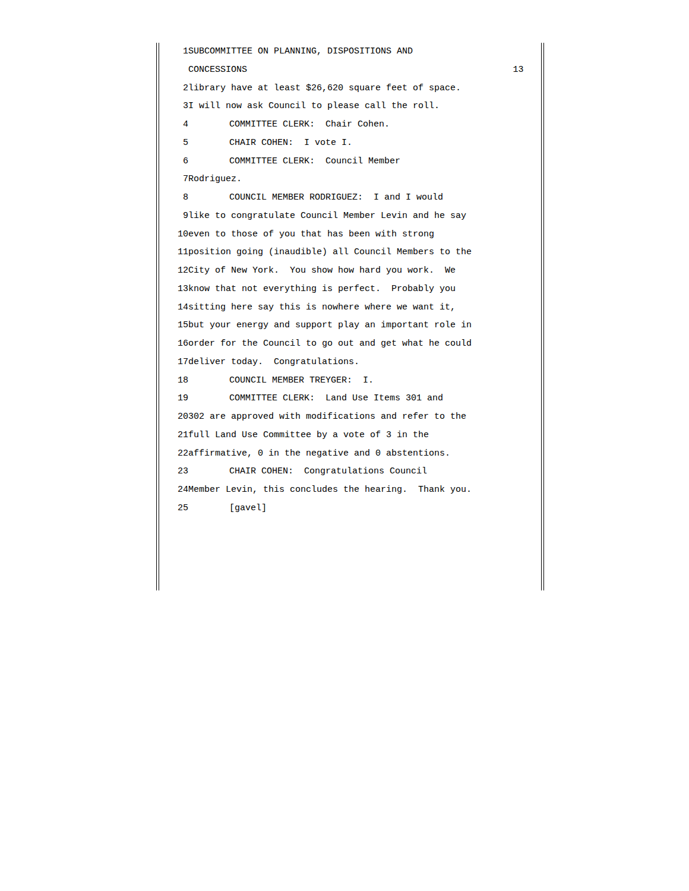| 1 | SUBCOMMITTEE ON PLANNING, DISPOSITIONS AND |
| | CONCESSIONS 13 |
| 2 | library have at least $26,620 square feet of space. |
| 3 | I will now ask Council to please call the roll. |
| 4 | COMMITTEE CLERK: Chair Cohen. |
| 5 | CHAIR COHEN: I vote I. |
| 6 | COMMITTEE CLERK: Council Member |
| 7 | Rodriguez. |
| 8 | COUNCIL MEMBER RODRIGUEZ: I and I would |
| 9 | like to congratulate Council Member Levin and he say |
| 10 | even to those of you that has been with strong |
| 11 | position going (inaudible) all Council Members to the |
| 12 | City of New York. You show how hard you work. We |
| 13 | know that not everything is perfect. Probably you |
| 14 | sitting here say this is nowhere where we want it, |
| 15 | but your energy and support play an important role in |
| 16 | order for the Council to go out and get what he could |
| 17 | deliver today. Congratulations. |
| 18 | COUNCIL MEMBER TREYGER: I. |
| 19 | COMMITTEE CLERK: Land Use Items 301 and |
| 20 | 302 are approved with modifications and refer to the |
| 21 | full Land Use Committee by a vote of 3 in the |
| 22 | affirmative, 0 in the negative and 0 abstentions. |
| 23 | CHAIR COHEN: Congratulations Council |
| 24 | Member Levin, this concludes the hearing. Thank you. |
| 25 | [gavel] |